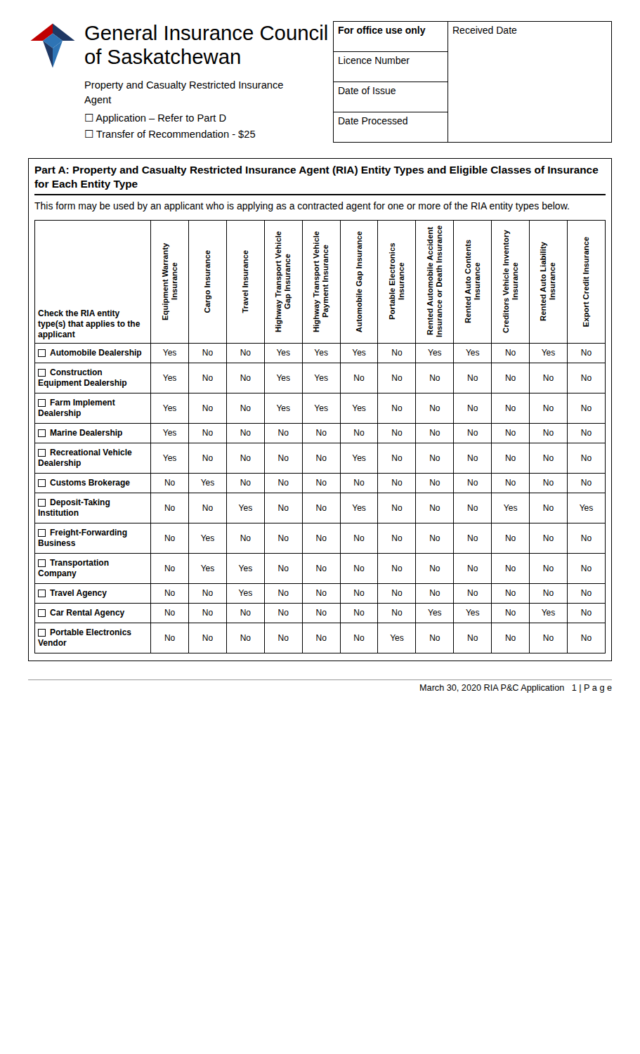General Insurance Council
of Saskatchewan
Property and Casualty Restricted Insurance
Agent
☐ Application – Refer to Part D
☐ Transfer of Recommendation - $25
| For office use only | Received Date |
| Licence Number |
| Date of Issue |
| Date Processed |
Part A: Property and Casualty Restricted Insurance Agent (RIA) Entity Types and Eligible Classes of Insurance for Each Entity Type
This form may be used by an applicant who is applying as a contracted agent for one or more of the RIA entity types below.
| Check the RIA entity type(s) that applies to the applicant | Equipment Warranty Insurance | Cargo Insurance | Travel Insurance | Highway Transport Vehicle Gap Insurance | Highway Transport Vehicle Payment Insurance | Automobile Gap Insurance | Portable Electronics Insurance | Rented Automobile Accident Insurance or Death Insurance | Rented Auto Contents Insurance | Creditors Vehicle Inventory Insurance | Rented Auto Liability Insurance | Export Credit Insurance |
| --- | --- | --- | --- | --- | --- | --- | --- | --- | --- | --- | --- | --- |
| Automobile Dealership | Yes | No | No | Yes | Yes | Yes | No | Yes | Yes | No | Yes | No |
| Construction Equipment Dealership | Yes | No | No | Yes | Yes | No | No | No | No | No | No | No |
| Farm Implement Dealership | Yes | No | No | Yes | Yes | Yes | No | No | No | No | No | No |
| Marine Dealership | Yes | No | No | No | No | No | No | No | No | No | No | No |
| Recreational Vehicle Dealership | Yes | No | No | No | No | Yes | No | No | No | No | No | No |
| Customs Brokerage | No | Yes | No | No | No | No | No | No | No | No | No | No |
| Deposit-Taking Institution | No | No | Yes | No | No | Yes | No | No | No | Yes | No | Yes |
| Freight-Forwarding Business | No | Yes | No | No | No | No | No | No | No | No | No | No |
| Transportation Company | No | Yes | Yes | No | No | No | No | No | No | No | No | No |
| Travel Agency | No | No | Yes | No | No | No | No | No | No | No | No | No |
| Car Rental Agency | No | No | No | No | No | No | No | Yes | Yes | No | Yes | No |
| Portable Electronics Vendor | No | No | No | No | No | No | Yes | No | No | No | No | No |
March 30, 2020 RIA P&C Application 1 | P a g e